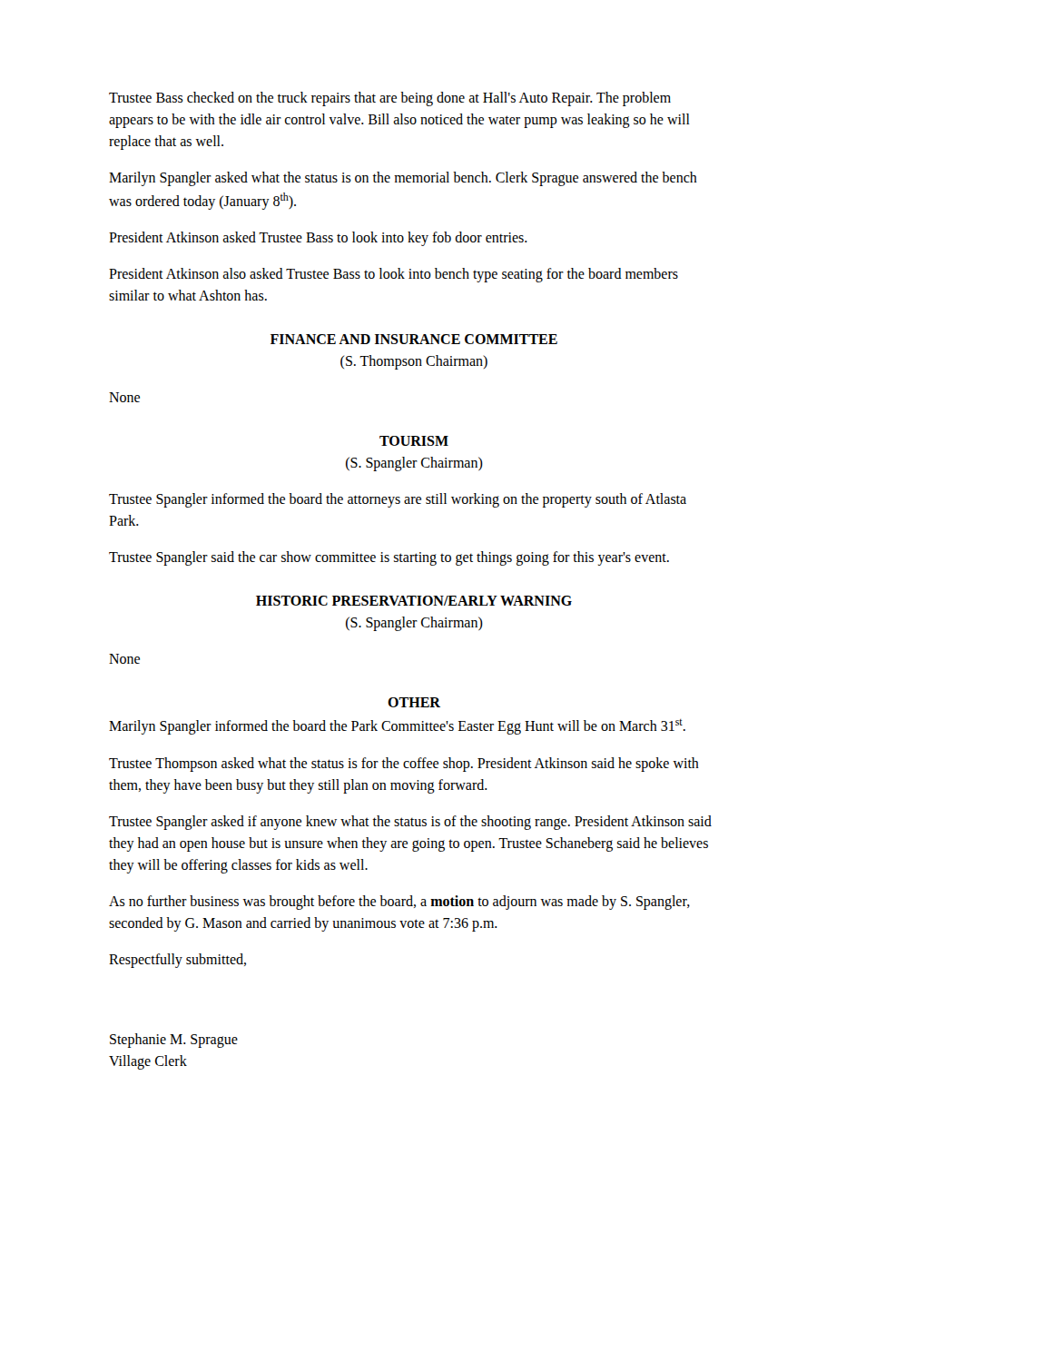Trustee Bass checked on the truck repairs that are being done at Hall's Auto Repair. The problem appears to be with the idle air control valve. Bill also noticed the water pump was leaking so he will replace that as well.
Marilyn Spangler asked what the status is on the memorial bench. Clerk Sprague answered the bench was ordered today (January 8th).
President Atkinson asked Trustee Bass to look into key fob door entries.
President Atkinson also asked Trustee Bass to look into bench type seating for the board members similar to what Ashton has.
Finance and Insurance Committee
(S. Thompson Chairman)
None
Tourism
(S. Spangler Chairman)
Trustee Spangler informed the board the attorneys are still working on the property south of Atlasta Park.
Trustee Spangler said the car show committee is starting to get things going for this year's event.
Historic Preservation/Early Warning
(S. Spangler Chairman)
None
Other
Marilyn Spangler informed the board the Park Committee's Easter Egg Hunt will be on March 31st.
Trustee Thompson asked what the status is for the coffee shop. President Atkinson said he spoke with them, they have been busy but they still plan on moving forward.
Trustee Spangler asked if anyone knew what the status is of the shooting range. President Atkinson said they had an open house but is unsure when they are going to open. Trustee Schaneberg said he believes they will be offering classes for kids as well.
As no further business was brought before the board, a motion to adjourn was made by S. Spangler, seconded by G. Mason and carried by unanimous vote at 7:36 p.m.
Respectfully submitted,
Stephanie M. Sprague
Village Clerk